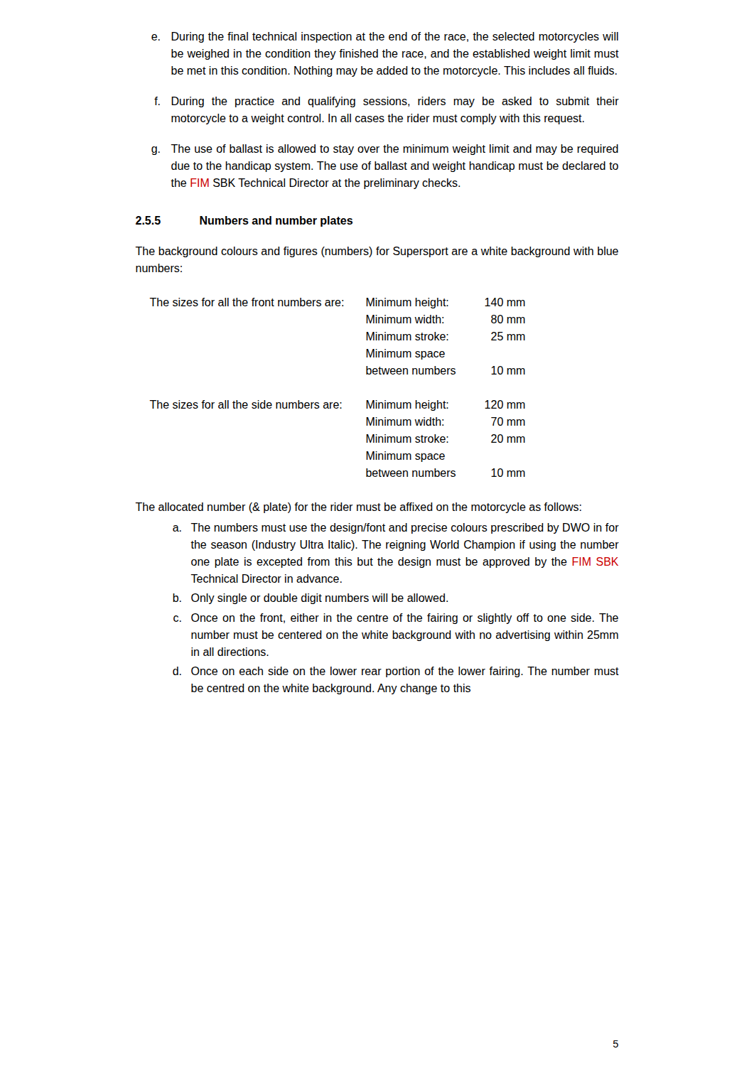During the final technical inspection at the end of the race, the selected motorcycles will be weighed in the condition they finished the race, and the established weight limit must be met in this condition. Nothing may be added to the motorcycle. This includes all fluids.
During the practice and qualifying sessions, riders may be asked to submit their motorcycle to a weight control. In all cases the rider must comply with this request.
The use of ballast is allowed to stay over the minimum weight limit and may be required due to the handicap system. The use of ballast and weight handicap must be declared to the FIM SBK Technical Director at the preliminary checks.
2.5.5 Numbers and number plates
The background colours and figures (numbers) for Supersport are a white background with blue numbers:
| The sizes for all the front numbers are: | Minimum height: | 140 mm |
| | Minimum width: | 80 mm |
| | Minimum stroke: | 25 mm |
| | Minimum space | |
| | between numbers | 10 mm |
| The sizes for all the side numbers are: | Minimum height: | 120 mm |
| | Minimum width: | 70 mm |
| | Minimum stroke: | 20 mm |
| | Minimum space | |
| | between numbers | 10 mm |
The allocated number (& plate) for the rider must be affixed on the motorcycle as follows:
The numbers must use the design/font and precise colours prescribed by DWO in for the season (Industry Ultra Italic). The reigning World Champion if using the number one plate is excepted from this but the design must be approved by the FIM SBK Technical Director in advance.
Only single or double digit numbers will be allowed.
Once on the front, either in the centre of the fairing or slightly off to one side. The number must be centered on the white background with no advertising within 25mm in all directions.
Once on each side on the lower rear portion of the lower fairing. The number must be centred on the white background. Any change to this
5